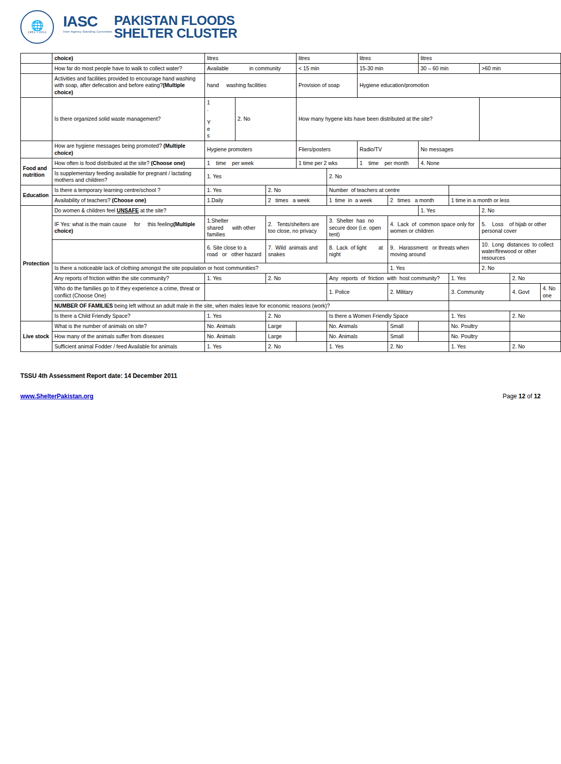🌐
1951 • 2011
IASC
Inter-Agency Standing Committee
PAKISTAN FLOODS
SHELTER CLUSTER
| | choice) | litres | litres | litres | litres |
| | How far do most people have to walk to collect water? | Available in community | < 15 min | 15-30 min | 30 – 60 min | >60 min |
| | Activities and facilities provided to encourage hand washing with soap, after defecation and before eating? (Multiple choice) | hand washing facilities | Provision of soap | Hygiene education/promotion |
| | Is there organized solid waste management? | 1 . Y e s | 2. No | How many hygene kits have been distributed at the site? | |
| | How are hygiene messages being promoted? (Multiple choice) | Hygiene promoters | Fliers/posters | Radio/TV | No messages |
| Food and nutrition | How often is food distributed at the site? (Choose one) | 1 time per week | 1 time per 2 wks | 1 time per month | 4. None |
| Is supplementary feeding available for pregnant / lactating mothers and children? | 1. Yes | 2. No |
| Education | Is there a temporary learning centre/school ? | 1. Yes | 2. No | Number of teachers at centre | |
| Availability of teachers? (Choose one) | 1.Daily | 2 times a week | 1 time in a week | 2 times a month | 1 time in a month or less |
| Protection | Do women & children feel UNSAFE at the site? | | 1. Yes | 2. No |
| IF Yes: what is the main cause for this feeling (Multiple choice) | 1.Shelter shared with other families | 2. Tents/shelters are too close, no privacy | 3. Shelter has no secure door (i.e. open tent) | 4. Lack of common space only for women or children | 5. Loss of hijab or other personal cover |
| | 6. Site close to a road or other hazard | 7. Wild animals and snakes | 8. Lack of light at night | 9. Harassment or threats when moving around | 10. Long distances to collect water/firewood or other resources |
| Is there a noticeable lack of clothing amongst the site population or host communities? | 1. Yes | 2. No |
| Any reports of friction within the site community? | 1. Yes | 2. No | Any reports of friction with host community? | 1. Yes | 2. No |
| Who do the families go to if they experience a crime, threat or conflict (Choose One) | | 1. Police | 2. Military | 3. Community | 4. Govt | 4. No one |
| NUMBER OF FAMILIES being left without an adult male in the site, when males leave for economic reasons (work)? | |
| Is there a Child Friendly Space? | 1. Yes | 2. No | Is there a Women Friendly Space | 1. Yes | 2. No |
| Live stock | What is the number of animals on site? | No. Animals | Large | | No. Animals | Small | | No. Poultry | |
| How many of the animals suffer from diseases | No. Animals | Large | | No. Animals | Small | | No. Poultry | |
| Sufficient animal Fodder / feed Available for animals | 1. Yes | 2. No | 1. Yes | 2. No | 1. Yes | 2. No |
TSSU 4th Assessment Report date: 14 December 2011
www.ShelterPakistan.org Page 12 of 12